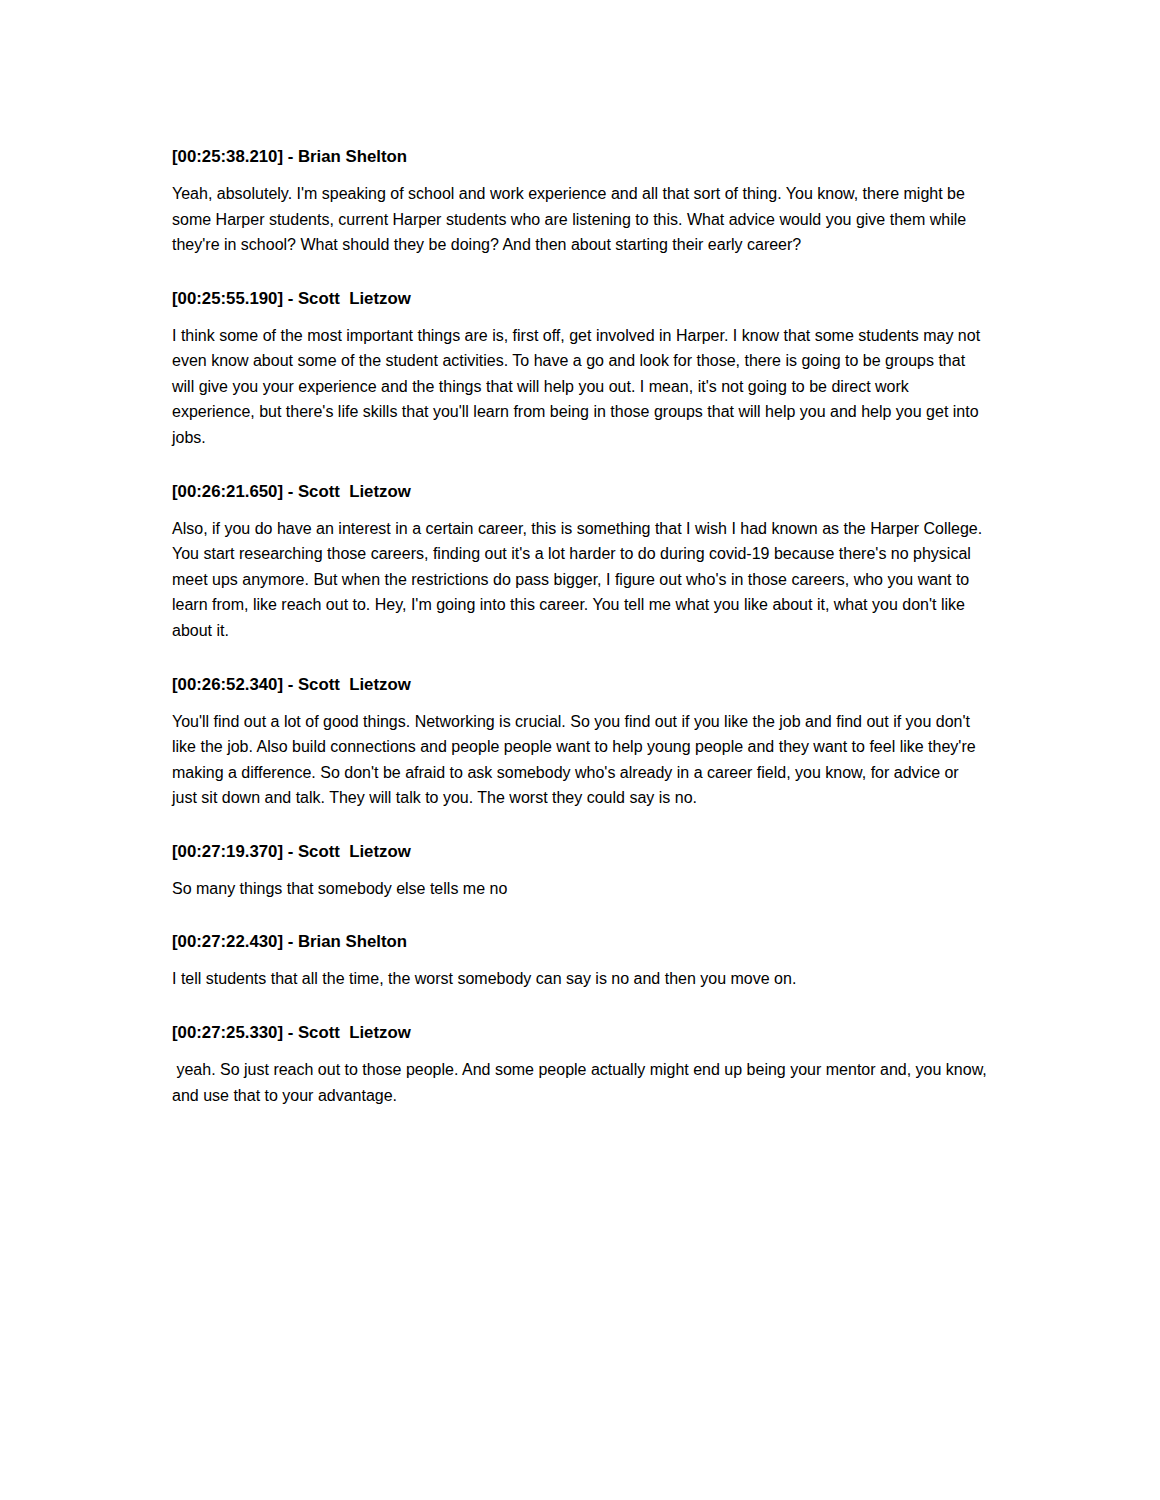[00:25:38.210] - Brian Shelton
Yeah, absolutely. I'm speaking of school and work experience and all that sort of thing. You know, there might be some Harper students, current Harper students who are listening to this. What advice would you give them while they're in school? What should they be doing? And then about starting their early career?
[00:25:55.190] - Scott Lietzow
I think some of the most important things are is, first off, get involved in Harper. I know that some students may not even know about some of the student activities. To have a go and look for those, there is going to be groups that will give you your experience and the things that will help you out. I mean, it's not going to be direct work experience, but there's life skills that you'll learn from being in those groups that will help you and help you get into jobs.
[00:26:21.650] - Scott Lietzow
Also, if you do have an interest in a certain career, this is something that I wish I had known as the Harper College. You start researching those careers, finding out it's a lot harder to do during covid-19 because there's no physical meet ups anymore. But when the restrictions do pass bigger, I figure out who's in those careers, who you want to learn from, like reach out to. Hey, I'm going into this career. You tell me what you like about it, what you don't like about it.
[00:26:52.340] - Scott Lietzow
You'll find out a lot of good things. Networking is crucial. So you find out if you like the job and find out if you don't like the job. Also build connections and people people want to help young people and they want to feel like they're making a difference. So don't be afraid to ask somebody who's already in a career field, you know, for advice or just sit down and talk. They will talk to you. The worst they could say is no.
[00:27:19.370] - Scott Lietzow
So many things that somebody else tells me no
[00:27:22.430] - Brian Shelton
I tell students that all the time, the worst somebody can say is no and then you move on.
[00:27:25.330] - Scott Lietzow
yeah. So just reach out to those people. And some people actually might end up being your mentor and, you know, and use that to your advantage.